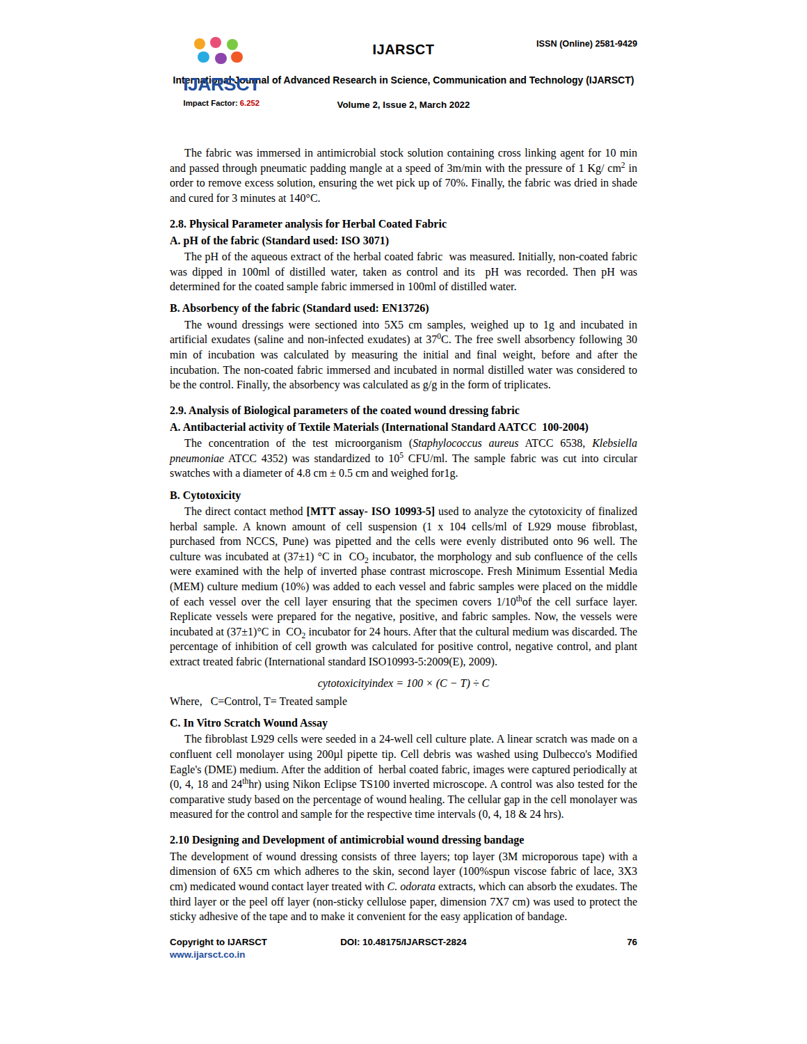IJARSCT
Impact Factor: 6.252
ISSN (Online) 2581-9429
IJARSCT
International Journal of Advanced Research in Science, Communication and Technology (IJARSCT)
Volume 2, Issue 2, March 2022
The fabric was immersed in antimicrobial stock solution containing cross linking agent for 10 min and passed through pneumatic padding mangle at a speed of 3m/min with the pressure of 1 Kg/ cm2 in order to remove excess solution, ensuring the wet pick up of 70%. Finally, the fabric was dried in shade and cured for 3 minutes at 140°C.
2.8. Physical Parameter analysis for Herbal Coated Fabric
A. pH of the fabric (Standard used: ISO 3071)
The pH of the aqueous extract of the herbal coated fabric was measured. Initially, non-coated fabric was dipped in 100ml of distilled water, taken as control and its pH was recorded. Then pH was determined for the coated sample fabric immersed in 100ml of distilled water.
B. Absorbency of the fabric (Standard used: EN13726)
The wound dressings were sectioned into 5X5 cm samples, weighed up to 1g and incubated in artificial exudates (saline and non-infected exudates) at 370C. The free swell absorbency following 30 min of incubation was calculated by measuring the initial and final weight, before and after the incubation. The non-coated fabric immersed and incubated in normal distilled water was considered to be the control. Finally, the absorbency was calculated as g/g in the form of triplicates.
2.9. Analysis of Biological parameters of the coated wound dressing fabric
A. Antibacterial activity of Textile Materials (International Standard AATCC 100-2004)
The concentration of the test microorganism (Staphylococcus aureus ATCC 6538, Klebsiella pneumoniae ATCC 4352) was standardized to 105 CFU/ml. The sample fabric was cut into circular swatches with a diameter of 4.8 cm ± 0.5 cm and weighed for1g.
B. Cytotoxicity
The direct contact method [MTT assay- ISO 10993-5] used to analyze the cytotoxicity of finalized herbal sample. A known amount of cell suspension (1 x 104 cells/ml of L929 mouse fibroblast, purchased from NCCS, Pune) was pipetted and the cells were evenly distributed onto 96 well. The culture was incubated at (37±1) °C in CO2 incubator, the morphology and sub confluence of the cells were examined with the help of inverted phase contrast microscope. Fresh Minimum Essential Media (MEM) culture medium (10%) was added to each vessel and fabric samples were placed on the middle of each vessel over the cell layer ensuring that the specimen covers 1/10thof the cell surface layer. Replicate vessels were prepared for the negative, positive, and fabric samples. Now, the vessels were incubated at (37±1)°C in CO2 incubator for 24 hours. After that the cultural medium was discarded. The percentage of inhibition of cell growth was calculated for positive control, negative control, and plant extract treated fabric (International standard ISO10993-5:2009(E), 2009).
cytotoxicityindex = 100 × (C − T) ÷ C
Where, C=Control, T= Treated sample
C. In Vitro Scratch Wound Assay
The fibroblast L929 cells were seeded in a 24-well cell culture plate. A linear scratch was made on a confluent cell monolayer using 200µl pipette tip. Cell debris was washed using Dulbecco's Modified Eagle's (DME) medium. After the addition of herbal coated fabric, images were captured periodically at (0, 4, 18 and 24thhr) using Nikon Eclipse TS100 inverted microscope. A control was also tested for the comparative study based on the percentage of wound healing. The cellular gap in the cell monolayer was measured for the control and sample for the respective time intervals (0, 4, 18 & 24 hrs).
2.10 Designing and Development of antimicrobial wound dressing bandage
The development of wound dressing consists of three layers; top layer (3M microporous tape) with a dimension of 6X5 cm which adheres to the skin, second layer (100%spun viscose fabric of lace, 3X3 cm) medicated wound contact layer treated with C. odorata extracts, which can absorb the exudates. The third layer or the peel off layer (non-sticky cellulose paper, dimension 7X7 cm) was used to protect the sticky adhesive of the tape and to make it convenient for the easy application of bandage.
Copyright to IJARSCT
www.ijarsct.co.in DOI: 10.48175/IJARSCT-2824 76